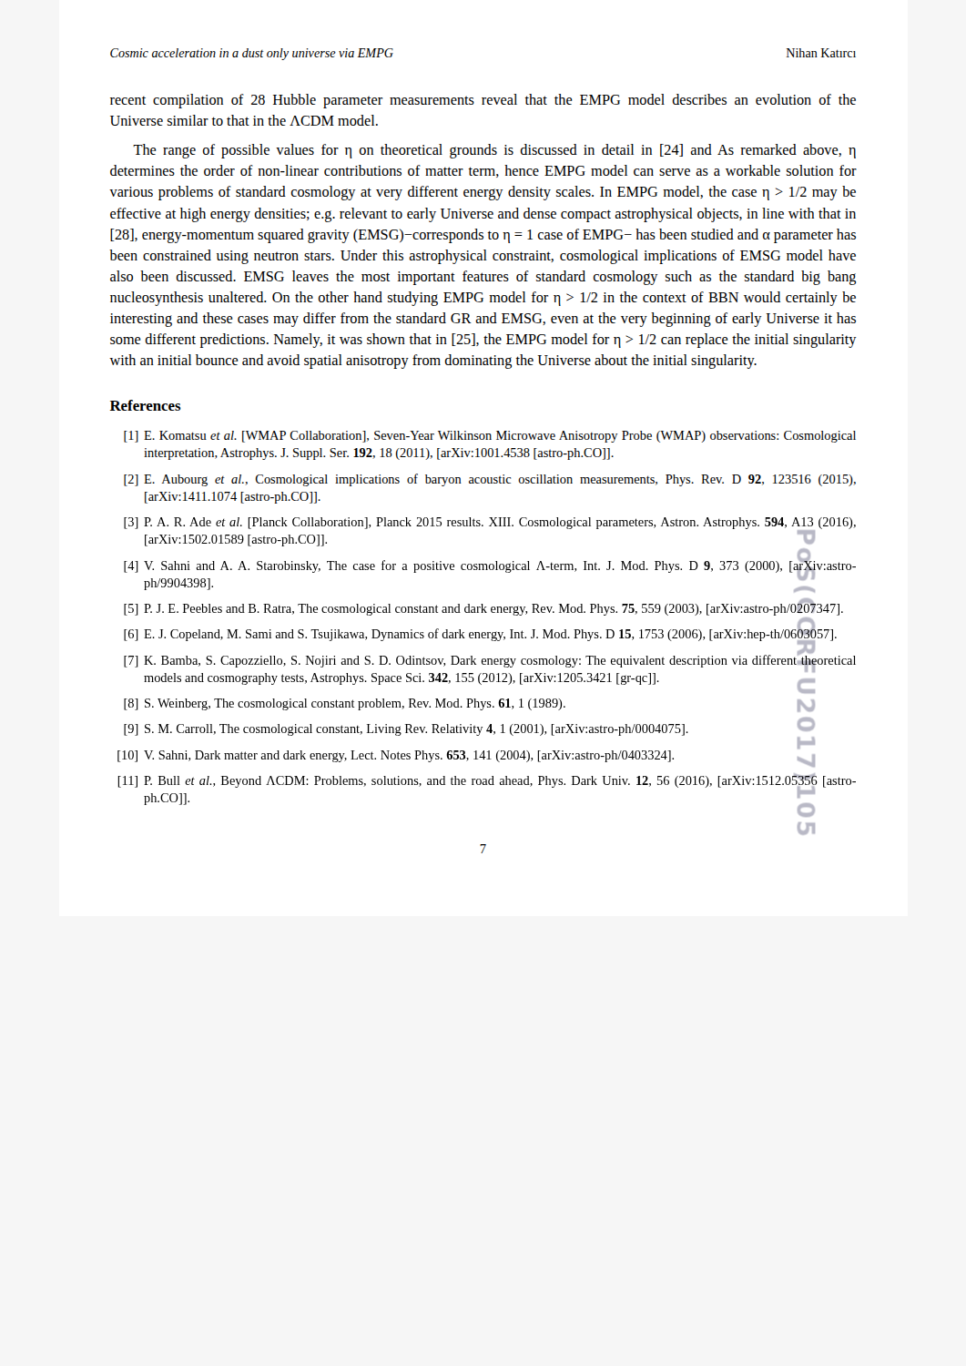Cosmic acceleration in a dust only universe via EMPG Nihan Katırcı
PoS(CORFU2017)105
recent compilation of 28 Hubble parameter measurements reveal that the EMPG model describes an evolution of the Universe similar to that in the ΛCDM model.
The range of possible values for η on theoretical grounds is discussed in detail in [24] and As remarked above, η determines the order of non-linear contributions of matter term, hence EMPG model can serve as a workable solution for various problems of standard cosmology at very different energy density scales. In EMPG model, the case η > 1/2 may be effective at high energy densities; e.g. relevant to early Universe and dense compact astrophysical objects, in line with that in [28], energy-momentum squared gravity (EMSG)−corresponds to η = 1 case of EMPG− has been studied and α parameter has been constrained using neutron stars. Under this astrophysical constraint, cosmological implications of EMSG model have also been discussed. EMSG leaves the most important features of standard cosmology such as the standard big bang nucleosynthesis unaltered. On the other hand studying EMPG model for η > 1/2 in the context of BBN would certainly be interesting and these cases may differ from the standard GR and EMSG, even at the very beginning of early Universe it has some different predictions. Namely, it was shown that in [25], the EMPG model for η > 1/2 can replace the initial singularity with an initial bounce and avoid spatial anisotropy from dominating the Universe about the initial singularity.
References
[1] E. Komatsu et al. [WMAP Collaboration], Seven-Year Wilkinson Microwave Anisotropy Probe (WMAP) observations: Cosmological interpretation, Astrophys. J. Suppl. Ser. 192, 18 (2011), [arXiv:1001.4538 [astro-ph.CO]].
[2] E. Aubourg et al., Cosmological implications of baryon acoustic oscillation measurements, Phys. Rev. D 92, 123516 (2015), [arXiv:1411.1074 [astro-ph.CO]].
[3] P. A. R. Ade et al. [Planck Collaboration], Planck 2015 results. XIII. Cosmological parameters, Astron. Astrophys. 594, A13 (2016), [arXiv:1502.01589 [astro-ph.CO]].
[4] V. Sahni and A. A. Starobinsky, The case for a positive cosmological Λ-term, Int. J. Mod. Phys. D 9, 373 (2000), [arXiv:astro-ph/9904398].
[5] P. J. E. Peebles and B. Ratra, The cosmological constant and dark energy, Rev. Mod. Phys. 75, 559 (2003), [arXiv:astro-ph/0207347].
[6] E. J. Copeland, M. Sami and S. Tsujikawa, Dynamics of dark energy, Int. J. Mod. Phys. D 15, 1753 (2006), [arXiv:hep-th/0603057].
[7] K. Bamba, S. Capozziello, S. Nojiri and S. D. Odintsov, Dark energy cosmology: The equivalent description via different theoretical models and cosmography tests, Astrophys. Space Sci. 342, 155 (2012), [arXiv:1205.3421 [gr-qc]].
[8] S. Weinberg, The cosmological constant problem, Rev. Mod. Phys. 61, 1 (1989).
[9] S. M. Carroll, The cosmological constant, Living Rev. Relativity 4, 1 (2001), [arXiv:astro-ph/0004075].
[10] V. Sahni, Dark matter and dark energy, Lect. Notes Phys. 653, 141 (2004), [arXiv:astro-ph/0403324].
[11] P. Bull et al., Beyond ΛCDM: Problems, solutions, and the road ahead, Phys. Dark Univ. 12, 56 (2016), [arXiv:1512.05356 [astro-ph.CO]].
7